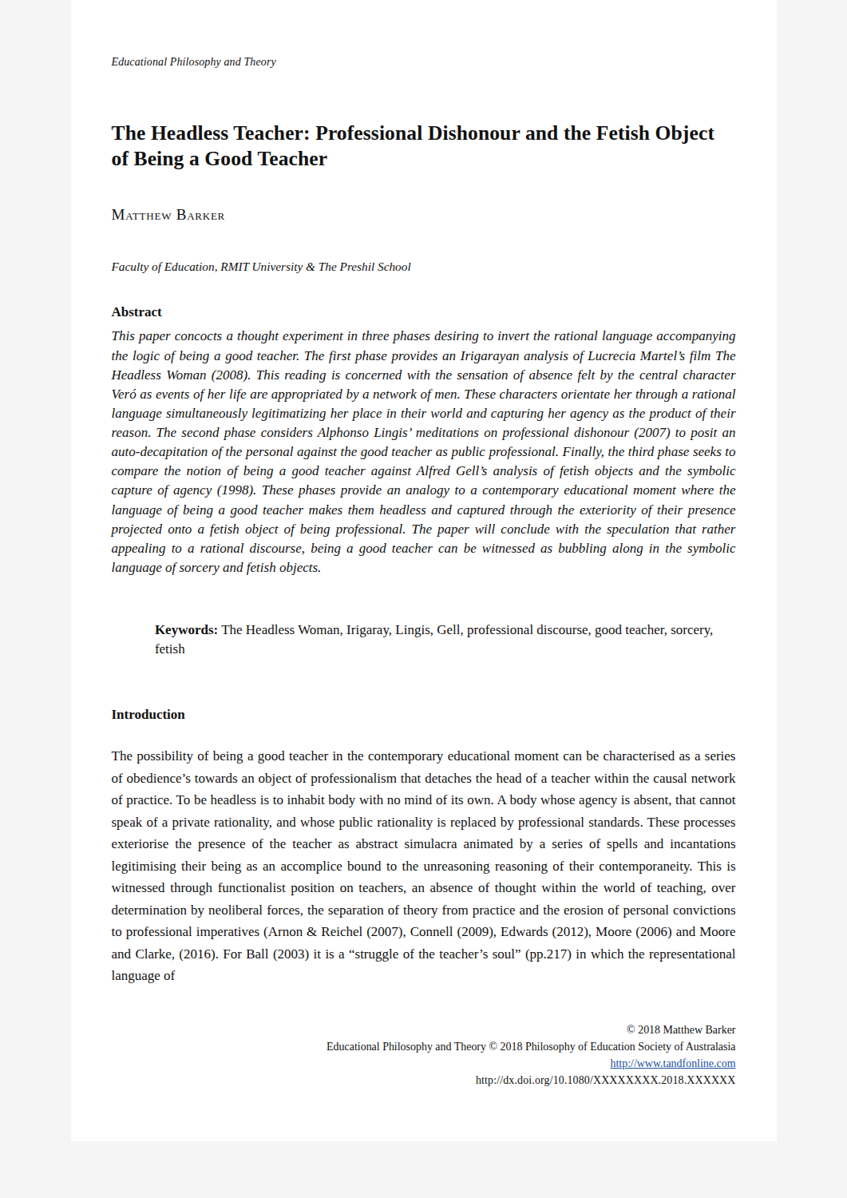Educational Philosophy and Theory
The Headless Teacher: Professional Dishonour and the Fetish Object of Being a Good Teacher
Matthew Barker
Faculty of Education, RMIT University & The Preshil School
Abstract
This paper concocts a thought experiment in three phases desiring to invert the rational language accompanying the logic of being a good teacher. The first phase provides an Irigarayan analysis of Lucrecia Martel’s film The Headless Woman (2008). This reading is concerned with the sensation of absence felt by the central character Veró as events of her life are appropriated by a network of men. These characters orientate her through a rational language simultaneously legitimatizing her place in their world and capturing her agency as the product of their reason. The second phase considers Alphonso Lingis’ meditations on professional dishonour (2007) to posit an auto-decapitation of the personal against the good teacher as public professional. Finally, the third phase seeks to compare the notion of being a good teacher against Alfred Gell’s analysis of fetish objects and the symbolic capture of agency (1998). These phases provide an analogy to a contemporary educational moment where the language of being a good teacher makes them headless and captured through the exteriority of their presence projected onto a fetish object of being professional. The paper will conclude with the speculation that rather appealing to a rational discourse, being a good teacher can be witnessed as bubbling along in the symbolic language of sorcery and fetish objects.
Keywords: The Headless Woman, Irigaray, Lingis, Gell, professional discourse, good teacher, sorcery, fetish
Introduction
The possibility of being a good teacher in the contemporary educational moment can be characterised as a series of obedience’s towards an object of professionalism that detaches the head of a teacher within the causal network of practice. To be headless is to inhabit body with no mind of its own. A body whose agency is absent, that cannot speak of a private rationality, and whose public rationality is replaced by professional standards. These processes exteriorise the presence of the teacher as abstract simulacra animated by a series of spells and incantations legitimising their being as an accomplice bound to the unreasoning reasoning of their contemporaneity. This is witnessed through functionalist position on teachers, an absence of thought within the world of teaching, over determination by neoliberal forces, the separation of theory from practice and the erosion of personal convictions to professional imperatives (Arnon & Reichel (2007), Connell (2009), Edwards (2012), Moore (2006) and Moore and Clarke, (2016). For Ball (2003) it is a “struggle of the teacher’s soul” (pp.217) in which the representational language of
© 2018 Matthew Barker
Educational Philosophy and Theory © 2018 Philosophy of Education Society of Australasia
http://www.tandfonline.com
http://dx.doi.org/10.1080/XXXXXXXX.2018.XXXXXX